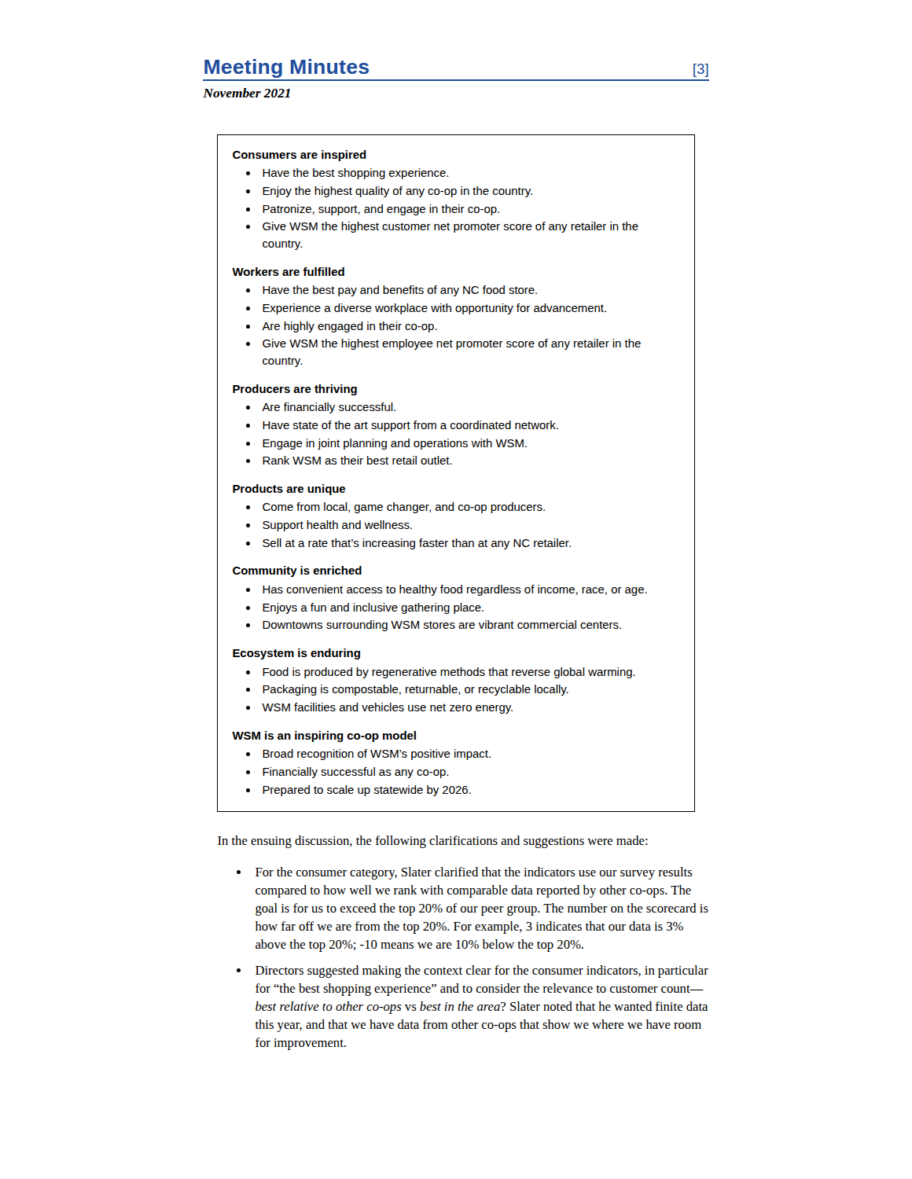Meeting Minutes
[3]
November 2021
Consumers are inspired
Have the best shopping experience.
Enjoy the highest quality of any co-op in the country.
Patronize, support, and engage in their co-op.
Give WSM the highest customer net promoter score of any retailer in the country.
Workers are fulfilled
Have the best pay and benefits of any NC food store.
Experience a diverse workplace with opportunity for advancement.
Are highly engaged in their co-op.
Give WSM the highest employee net promoter score of any retailer in the country.
Producers are thriving
Are financially successful.
Have state of the art support from a coordinated network.
Engage in joint planning and operations with WSM.
Rank WSM as their best retail outlet.
Products are unique
Come from local, game changer, and co-op producers.
Support health and wellness.
Sell at a rate that’s increasing faster than at any NC retailer.
Community is enriched
Has convenient access to healthy food regardless of income, race, or age.
Enjoys a fun and inclusive gathering place.
Downtowns surrounding WSM stores are vibrant commercial centers.
Ecosystem is enduring
Food is produced by regenerative methods that reverse global warming.
Packaging is compostable, returnable, or recyclable locally.
WSM facilities and vehicles use net zero energy.
WSM is an inspiring co-op model
Broad recognition of WSM’s positive impact.
Financially successful as any co-op.
Prepared to scale up statewide by 2026.
In the ensuing discussion, the following clarifications and suggestions were made:
For the consumer category, Slater clarified that the indicators use our survey results compared to how well we rank with comparable data reported by other co-ops. The goal is for us to exceed the top 20% of our peer group. The number on the scorecard is how far off we are from the top 20%. For example, 3 indicates that our data is 3% above the top 20%; -10 means we are 10% below the top 20%.
Directors suggested making the context clear for the consumer indicators, in particular for “the best shopping experience” and to consider the relevance to customer count—best relative to other co-ops vs best in the area? Slater noted that he wanted finite data this year, and that we have data from other co-ops that show we where we have room for improvement.